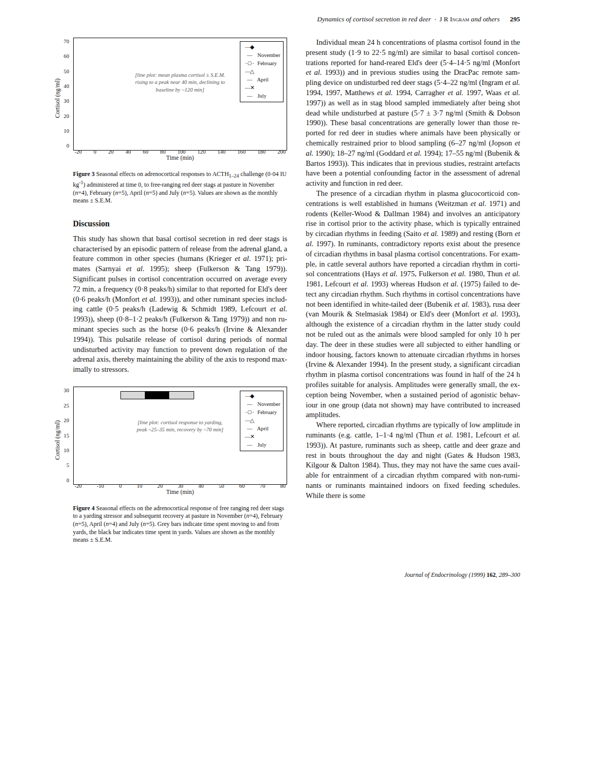Dynamics of cortisol secretion in red deer · J R Ingram and others 295
Cortisol (ng/ml)
706050403020100
—◆— November
··□·· February
—△— April
—✕— July
[line plot: mean plasma cortisol ± S.E.M.
rising to a peak near 40 min, declining to baseline by ~120 min]
-20020406080100120140160180200
Time (min)
Figure 3 Seasonal effects on adrenocortical responses to ACTH1–24 challenge (0·04 IU kg-1) administered at time 0, to free-ranging red deer stags at pasture in November (n=4), February (n=5), April (n=5) and July (n=5). Values are shown as the monthly means ± S.E.M.
Discussion
This study has shown that basal cortisol secretion in red deer stags is characterised by an episodic pattern of release from the adrenal gland, a feature common in other species (humans (Krieger et al. 1971); primates (Sarnyai et al. 1995); sheep (Fulkerson & Tang 1979)). Significant pulses in cortisol concentration occurred on average every 72 min, a frequency (0·8 peaks/h) similar to that reported for Eld's deer (0·6 peaks/h (Monfort et al. 1993)), and other ruminant species including cattle (0·5 peaks/h (Ladewig & Schmidt 1989, Lefcourt et al. 1993)), sheep (0·8–1·2 peaks/h (Fulkerson & Tang 1979)) and non ruminant species such as the horse (0·6 peaks/h (Irvine & Alexander 1994)). This pulsatile release of cortisol during periods of normal undisturbed activity may function to prevent down regulation of the adrenal axis, thereby maintaining the ability of the axis to respond maximally to stressors.
Cortisol (ng/ml)
302520151050
—◆— November
··□·· February
—△— April
—✕— July
[line plot: cortisol response to yarding,
peak ~25–35 min, recovery by ~70 min]
-20-1001020304050607080
Time (min)
Figure 4 Seasonal effects on the adrenocortical response of free ranging red deer stags to a yarding stressor and subsequent recovery at pasture in November (n=4), February (n=5), April (n=4) and July (n=5). Grey bars indicate time spent moving to and from yards, the black bar indicates time spent in yards. Values are shown as the monthly means ± S.E.M.
Individual mean 24 h concentrations of plasma cortisol found in the present study (1·9 to 22·5 ng/ml) are similar to basal cortisol concentrations reported for hand-reared Eld's deer (5·4–14·5 ng/ml (Monfort et al. 1993)) and in previous studies using the DracPac remote sampling device on undisturbed red deer stags (5·4–22 ng/ml (Ingram et al. 1994, 1997, Matthews et al. 1994, Carragher et al. 1997, Waas et al. 1997)) as well as in stag blood sampled immediately after being shot dead while undisturbed at pasture (5·7 ± 3·7 ng/ml (Smith & Dobson 1990)). These basal concentrations are generally lower than those reported for red deer in studies where animals have been physically or chemically restrained prior to blood sampling (6–27 ng/ml (Jopson et al. 1990); 18–27 ng/ml (Goddard et al. 1994); 17–55 ng/ml (Bubenik & Bartos 1993)). This indicates that in previous studies, restraint artefacts have been a potential confounding factor in the assessment of adrenal activity and function in red deer.
The presence of a circadian rhythm in plasma glucocorticoid concentrations is well established in humans (Weitzman et al. 1971) and rodents (Keller-Wood & Dallman 1984) and involves an anticipatory rise in cortisol prior to the activity phase, which is typically entrained by circadian rhythms in feeding (Saito et al. 1989) and resting (Born et al. 1997). In ruminants, contradictory reports exist about the presence of circadian rhythms in basal plasma cortisol concentrations. For example, in cattle several authors have reported a circadian rhythm in cortisol concentrations (Hays et al. 1975, Fulkerson et al. 1980, Thun et al. 1981, Lefcourt et al. 1993) whereas Hudson et al. (1975) failed to detect any circadian rhythm. Such rhythms in cortisol concentrations have not been identified in white-tailed deer (Bubenik et al. 1983), rusa deer (van Mourik & Stelmasiak 1984) or Eld's deer (Monfort et al. 1993), although the existence of a circadian rhythm in the latter study could not be ruled out as the animals were blood sampled for only 10 h per day. The deer in these studies were all subjected to either handling or indoor housing, factors known to attenuate circadian rhythms in horses (Irvine & Alexander 1994). In the present study, a significant circadian rhythm in plasma cortisol concentrations was found in half of the 24 h profiles suitable for analysis. Amplitudes were generally small, the exception being November, when a sustained period of agonistic behaviour in one group (data not shown) may have contributed to increased amplitudes.
Where reported, circadian rhythms are typically of low amplitude in ruminants (e.g. cattle, 1–1·4 ng/ml (Thun et al. 1981, Lefcourt et al. 1993)). At pasture, ruminants such as sheep, cattle and deer graze and rest in bouts throughout the day and night (Gates & Hudson 1983, Kilgour & Dalton 1984). Thus, they may not have the same cues available for entrainment of a circadian rhythm compared with non-ruminants or ruminants maintained indoors on fixed feeding schedules. While there is some
Journal of Endocrinology (1999) 162, 289–300